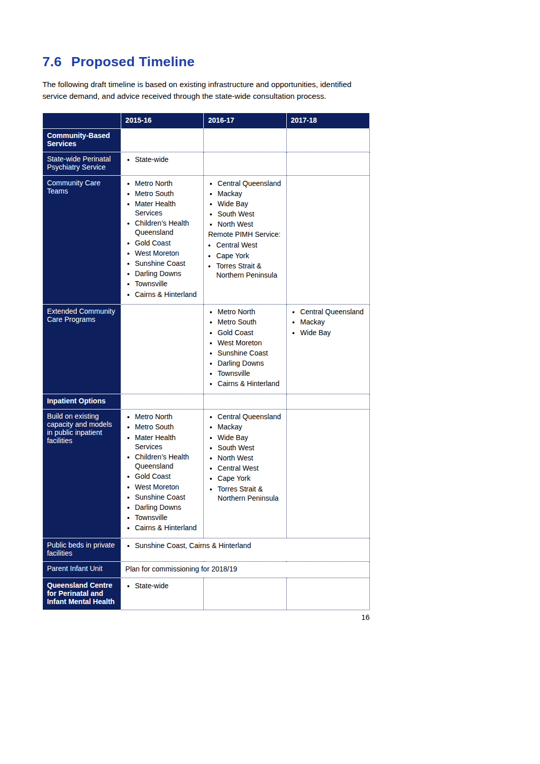7.6 Proposed Timeline
The following draft timeline is based on existing infrastructure and opportunities, identified service demand, and advice received through the state-wide consultation process.
| | 2015-16 | 2016-17 | 2017-18 |
| Community-Based Services | | | |
| State-wide Perinatal Psychiatry Service | State-wide | | |
| Community Care Teams | Metro North Metro South Mater Health Services Children’s Health Queensland Gold Coast West Moreton Sunshine Coast Darling Downs Townsville Cairns & Hinterland | Central Queensland Mackay Wide Bay South West North West Remote PIMH Service: Central West Cape York Torres Strait & Northern Peninsula | |
| Extended Community Care Programs | | Metro North Metro South Gold Coast West Moreton Sunshine Coast Darling Downs Townsville Cairns & Hinterland | Central Queensland Mackay Wide Bay |
| Inpatient Options | | | |
| Build on existing capacity and models in public inpatient facilities | Metro North Metro South Mater Health Services Children’s Health Queensland Gold Coast West Moreton Sunshine Coast Darling Downs Townsville Cairns & Hinterland | Central Queensland Mackay Wide Bay South West North West Central West Cape York Torres Strait & Northern Peninsula | |
| Public beds in private facilities | Sunshine Coast, Cairns & Hinterland |
| Parent Infant Unit | Plan for commissioning for 2018/19 |
| Queensland Centre for Perinatal and Infant Mental Health | State-wide | | |
16